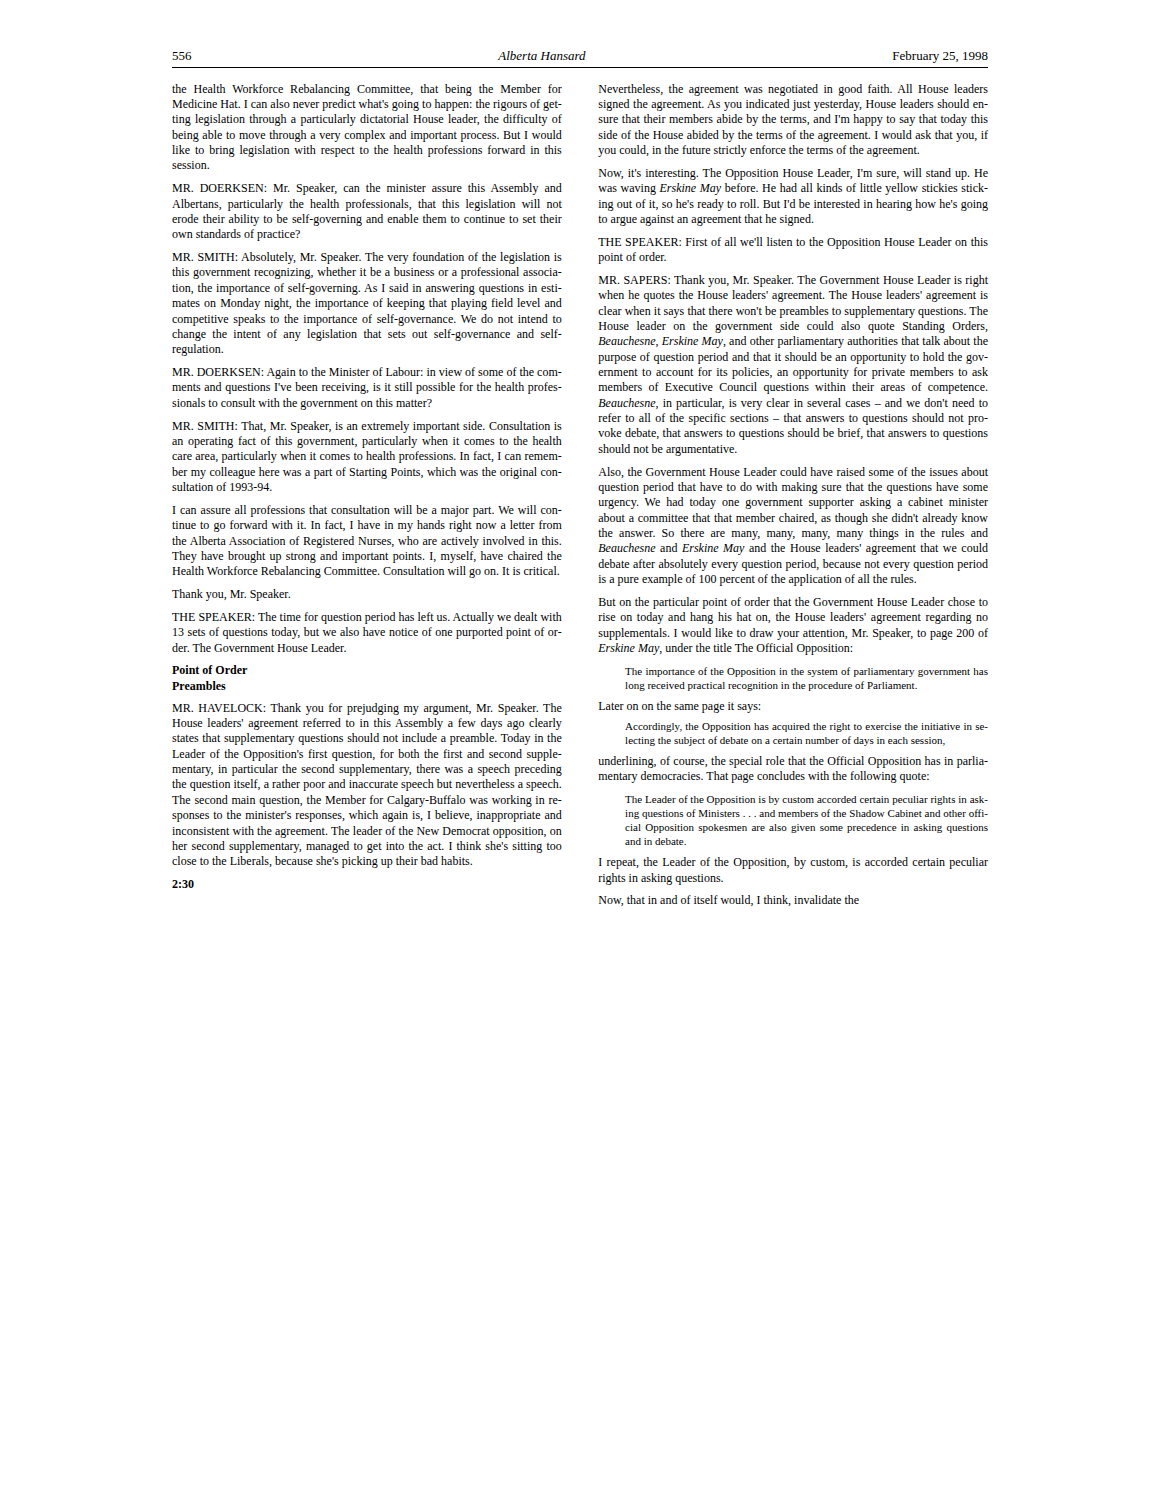556 Alberta Hansard February 25, 1998
the Health Workforce Rebalancing Committee, that being the Member for Medicine Hat. I can also never predict what's going to happen: the rigours of getting legislation through a particularly dictatorial House leader, the difficulty of being able to move through a very complex and important process. But I would like to bring legislation with respect to the health professions forward in this session.
MR. DOERKSEN: Mr. Speaker, can the minister assure this Assembly and Albertans, particularly the health professionals, that this legislation will not erode their ability to be self-governing and enable them to continue to set their own standards of practice?
MR. SMITH: Absolutely, Mr. Speaker. The very foundation of the legislation is this government recognizing, whether it be a business or a professional association, the importance of self-governing. As I said in answering questions in estimates on Monday night, the importance of keeping that playing field level and competitive speaks to the importance of self-governance. We do not intend to change the intent of any legislation that sets out self-governance and self-regulation.
MR. DOERKSEN: Again to the Minister of Labour: in view of some of the comments and questions I've been receiving, is it still possible for the health professionals to consult with the government on this matter?
MR. SMITH: That, Mr. Speaker, is an extremely important side. Consultation is an operating fact of this government, particularly when it comes to the health care area, particularly when it comes to health professions. In fact, I can remember my colleague here was a part of Starting Points, which was the original consultation of 1993-94.
I can assure all professions that consultation will be a major part. We will continue to go forward with it. In fact, I have in my hands right now a letter from the Alberta Association of Registered Nurses, who are actively involved in this. They have brought up strong and important points. I, myself, have chaired the Health Workforce Rebalancing Committee. Consultation will go on. It is critical.
Thank you, Mr. Speaker.
THE SPEAKER: The time for question period has left us. Actually we dealt with 13 sets of questions today, but we also have notice of one purported point of order. The Government House Leader.
Point of Order
Preambles
MR. HAVELOCK: Thank you for prejudging my argument, Mr. Speaker. The House leaders' agreement referred to in this Assembly a few days ago clearly states that supplementary questions should not include a preamble. Today in the Leader of the Opposition's first question, for both the first and second supplementary, in particular the second supplementary, there was a speech preceding the question itself, a rather poor and inaccurate speech but nevertheless a speech. The second main question, the Member for Calgary-Buffalo was working in responses to the minister's responses, which again is, I believe, inappropriate and inconsistent with the agreement. The leader of the New Democrat opposition, on her second supplementary, managed to get into the act. I think she's sitting too close to the Liberals, because she's picking up their bad habits.
2:30
Nevertheless, the agreement was negotiated in good faith. All House leaders signed the agreement. As you indicated just yesterday, House leaders should ensure that their members abide by the terms, and I'm happy to say that today this side of the House abided by the terms of the agreement. I would ask that you, if you could, in the future strictly enforce the terms of the agreement.
Now, it's interesting. The Opposition House Leader, I'm sure, will stand up. He was waving Erskine May before. He had all kinds of little yellow stickies sticking out of it, so he's ready to roll. But I'd be interested in hearing how he's going to argue against an agreement that he signed.
THE SPEAKER: First of all we'll listen to the Opposition House Leader on this point of order.
MR. SAPERS: Thank you, Mr. Speaker. The Government House Leader is right when he quotes the House leaders' agreement. The House leaders' agreement is clear when it says that there won't be preambles to supplementary questions. The House leader on the government side could also quote Standing Orders, Beauchesne, Erskine May, and other parliamentary authorities that talk about the purpose of question period and that it should be an opportunity to hold the government to account for its policies, an opportunity for private members to ask members of Executive Council questions within their areas of competence. Beauchesne, in particular, is very clear in several cases – and we don't need to refer to all of the specific sections – that answers to questions should not provoke debate, that answers to questions should be brief, that answers to questions should not be argumentative.
Also, the Government House Leader could have raised some of the issues about question period that have to do with making sure that the questions have some urgency. We had today one government supporter asking a cabinet minister about a committee that that member chaired, as though she didn't already know the answer. So there are many, many, many, many things in the rules and Beauchesne and Erskine May and the House leaders' agreement that we could debate after absolutely every question period, because not every question period is a pure example of 100 percent of the application of all the rules.
But on the particular point of order that the Government House Leader chose to rise on today and hang his hat on, the House leaders' agreement regarding no supplementals. I would like to draw your attention, Mr. Speaker, to page 200 of Erskine May, under the title The Official Opposition:
The importance of the Opposition in the system of parliamentary government has long received practical recognition in the procedure of Parliament.
Later on on the same page it says:
Accordingly, the Opposition has acquired the right to exercise the initiative in selecting the subject of debate on a certain number of days in each session,
underlining, of course, the special role that the Official Opposition has in parliamentary democracies. That page concludes with the following quote:
The Leader of the Opposition is by custom accorded certain peculiar rights in asking questions of Ministers . . . and members of the Shadow Cabinet and other official Opposition spokesmen are also given some precedence in asking questions and in debate.
I repeat, the Leader of the Opposition, by custom, is accorded certain peculiar rights in asking questions.
Now, that in and of itself would, I think, invalidate the